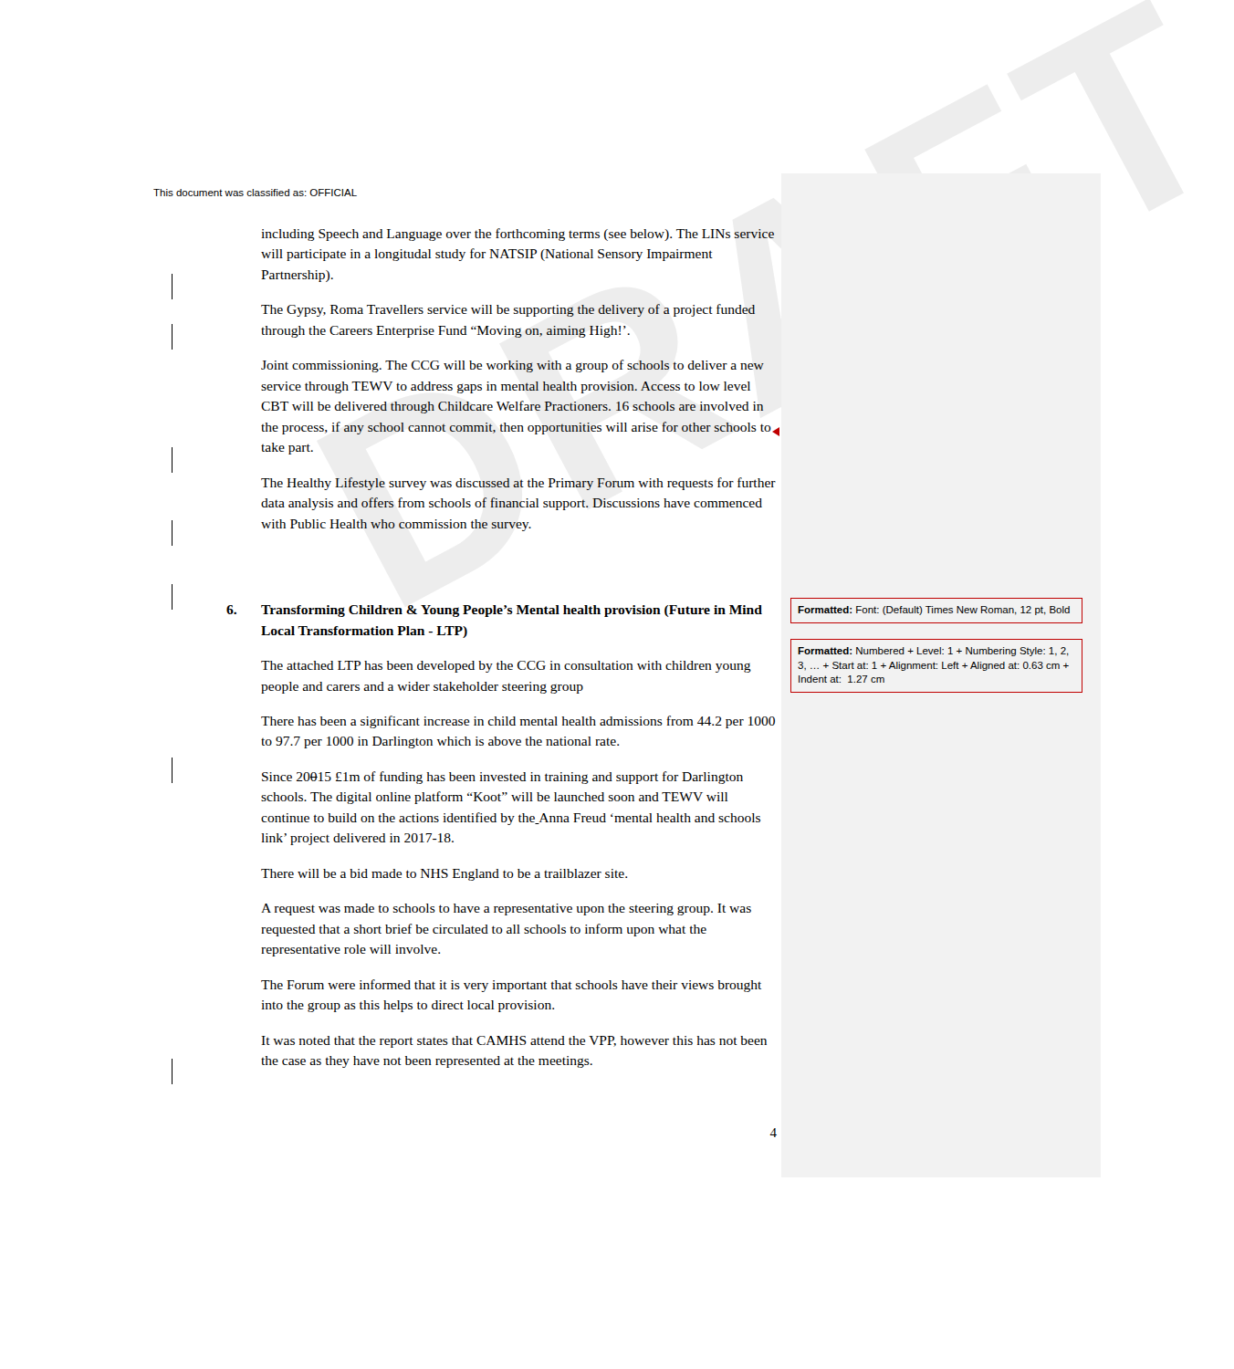DRAFT
This document was classified as: OFFICIAL
including Speech and Language over the forthcoming terms (see below). The LINs service will participate in a longitudal study for NATSIP (National Sensory Impairment Partnership).
The Gypsy, Roma Travellers service will be supporting the delivery of a project funded through the Careers Enterprise Fund “Moving on, aiming High!’.
Joint commissioning. The CCG will be working with a group of schools to deliver a new service through TEWV to address gaps in mental health provision. Access to low level CBT will be delivered through Childcare Welfare Practioners. 16 schools are involved in the process, if any school cannot commit, then opportunities will arise for other schools to take part.
The Healthy Lifestyle survey was discussed at the Primary Forum with requests for further data analysis and offers from schools of financial support. Discussions have commenced with Public Health who commission the survey.
6. Transforming Children & Young People’s Mental health provision (Future in Mind Local Transformation Plan - LTP)
The attached LTP has been developed by the CCG in consultation with children young people and carers and a wider stakeholder steering group
There has been a significant increase in child mental health admissions from 44.2 per 1000 to 97.7 per 1000 in Darlington which is above the national rate.
Since 20015 £1m of funding has been invested in training and support for Darlington schools. The digital online platform “Koot” will be launched soon and TEWV will continue to build on the actions identified by the Anna Freud ‘mental health and schools link’ project delivered in 2017-18.
There will be a bid made to NHS England to be a trailblazer site.
A request was made to schools to have a representative upon the steering group. It was requested that a short brief be circulated to all schools to inform upon what the representative role will involve.
The Forum were informed that it is very important that schools have their views brought into the group as this helps to direct local provision.
It was noted that the report states that CAMHS attend the VPP, however this has not been the case as they have not been represented at the meetings.
Formatted: Font: (Default) Times New Roman, 12 pt, Bold
Formatted: Numbered + Level: 1 + Numbering Style: 1, 2, 3, … + Start at: 1 + Alignment: Left + Aligned at: 0.63 cm + Indent at: 1.27 cm
4